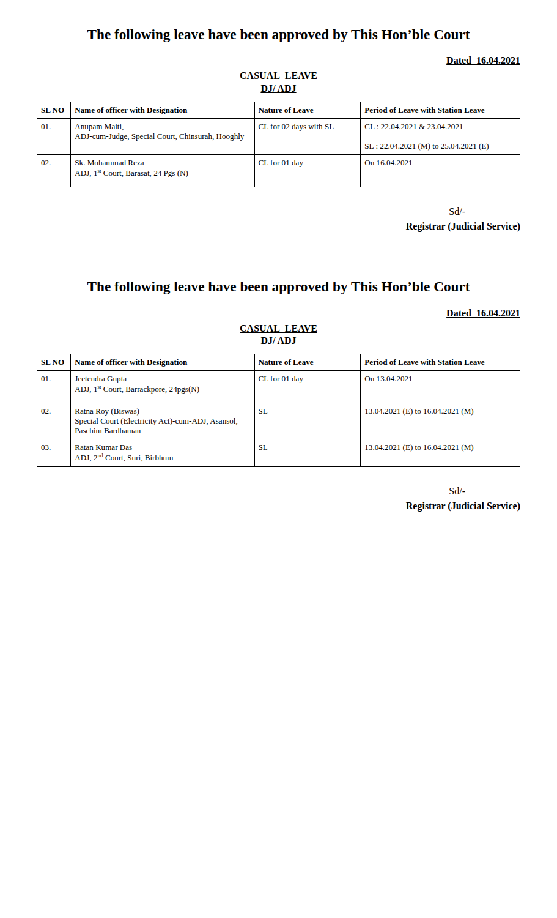The following leave have been approved by This Hon’ble Court
Dated 16.04.2021
CASUAL LEAVE DJ/ ADJ
| SL NO | Name of officer with Designation | Nature of Leave | Period of Leave with Station Leave |
| --- | --- | --- | --- |
| 01. | Anupam Maiti, ADJ-cum-Judge, Special Court, Chinsurah, Hooghly | CL for 02 days with SL | CL : 22.04.2021 & 23.04.2021 SL : 22.04.2021 (M) to 25.04.2021 (E) |
| 02. | Sk. Mohammad Reza ADJ, 1 st Court, Barasat, 24 Pgs (N) | CL for 01 day | On 16.04.2021 |
Sd/-
Registrar (Judicial Service)
The following leave have been approved by This Hon’ble Court
Dated 16.04.2021
CASUAL LEAVE DJ/ ADJ
| SL NO | Name of officer with Designation | Nature of Leave | Period of Leave with Station Leave |
| --- | --- | --- | --- |
| 01. | Jeetendra Gupta ADJ, 1 st Court, Barrackpore, 24pgs(N) | CL for 01 day | On 13.04.2021 |
| 02. | Ratna Roy (Biswas) Special Court (Electricity Act)-cum-ADJ, Asansol, Paschim Bardhaman | SL | 13.04.2021 (E) to 16.04.2021 (M) |
| 03. | Ratan Kumar Das ADJ, 2 nd Court, Suri, Birbhum | SL | 13.04.2021 (E) to 16.04.2021 (M) |
Sd/-
Registrar (Judicial Service)